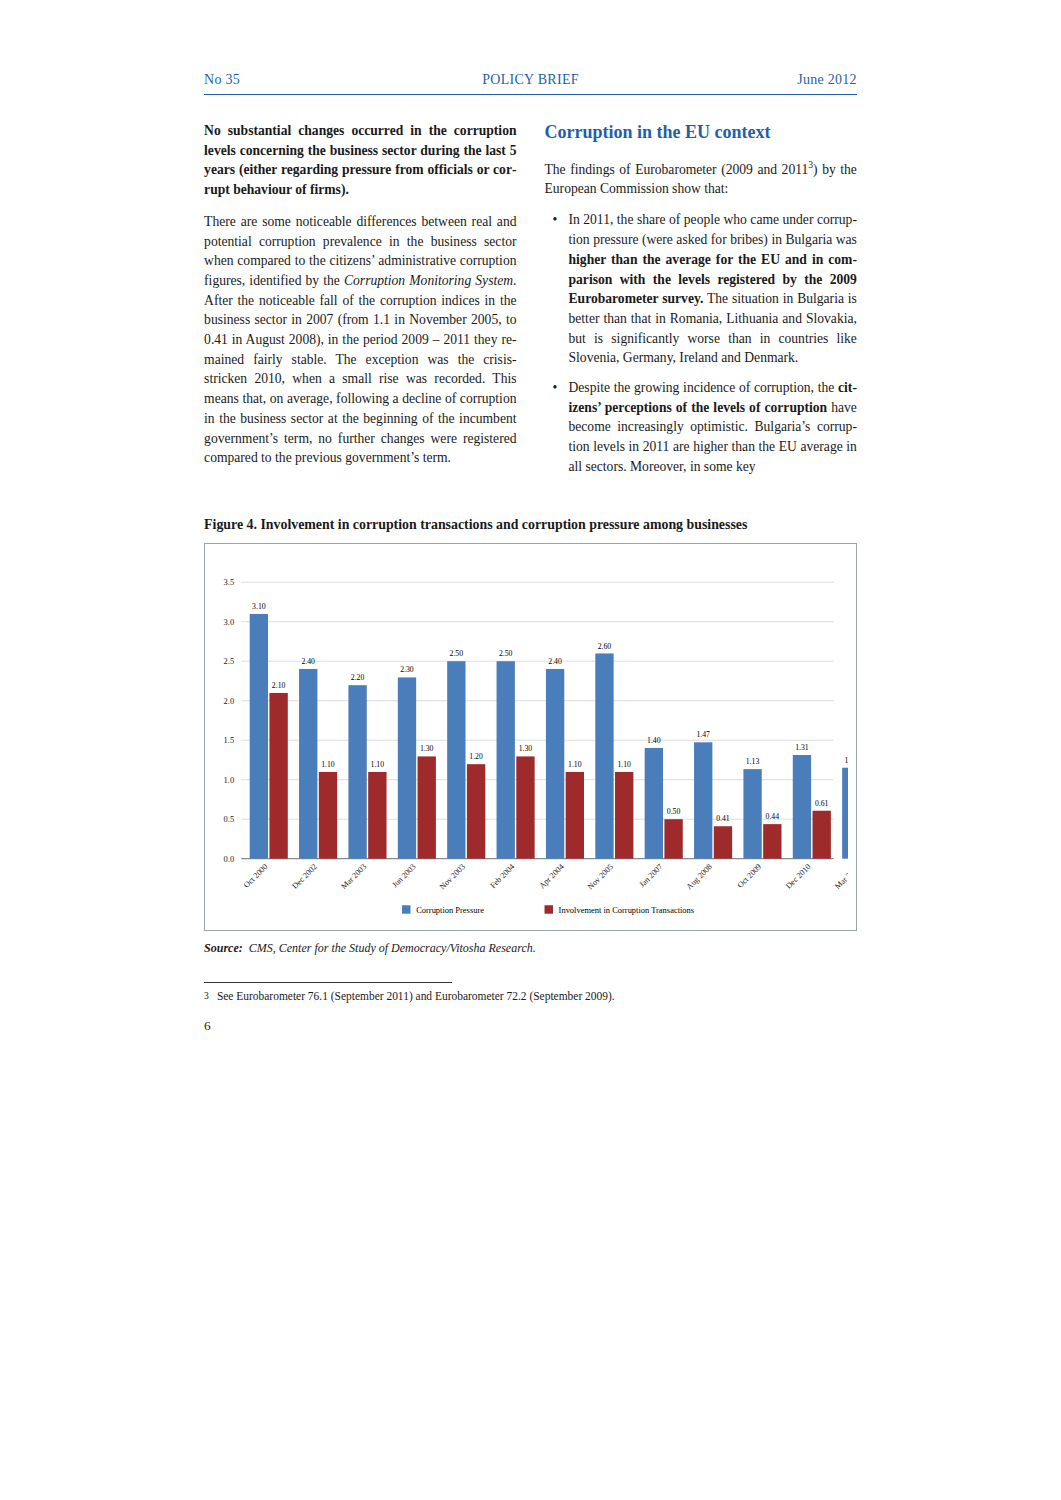No 35
POLICY BRIEF
June 2012
No substantial changes occurred in the corruption levels concerning the business sector during the last 5 years (either regarding pressure from officials or corrupt behaviour of firms).
There are some noticeable differences between real and potential corruption prevalence in the business sector when compared to the citizens’ administrative corruption figures, identified by the Corruption Monitoring System. After the noticeable fall of the corruption indices in the business sector in 2007 (from 1.1 in November 2005, to 0.41 in August 2008), in the period 2009 – 2011 they remained fairly stable. The exception was the crisis-stricken 2010, when a small rise was recorded. This means that, on average, following a decline of corruption in the business sector at the beginning of the incumbent government’s term, no further changes were registered compared to the previous government’s term.
Corruption in the EU context
The findings of Eurobarometer (2009 and 20113) by the European Commission show that:
In 2011, the share of people who came under corruption pressure (were asked for bribes) in Bulgaria was higher than the average for the EU and in comparison with the levels registered by the 2009 Eurobarometer survey. The situation in Bulgaria is better than that in Romania, Lithuania and Slovakia, but is significantly worse than in countries like Slovenia, Germany, Ireland and Denmark.
Despite the growing incidence of corruption, the citizens’ perceptions of the levels of corruption have become increasingly optimistic. Bulgaria’s corruption levels in 2011 are higher than the EU average in all sectors. Moreover, in some key
Figure 4. Involvement in corruption transactions and corruption pressure among businesses
3.5 3.0 2.5 2.0 1.5 1.0 0.5 0.0 3.10 2.10 2.40 1.10 2.20 1.10 2.30 1.30 2.50 1.20 2.50 1.30 2.40 1.10 2.60 1.10 1.40 0.50 1.47 0.41 1.13 0.44 1.31 0.61 1.15 0.39 Oct 2000 Dec 2002 Mar 2003 Jun 2003 Nov 2003 Feb 2004 Apr 2004 Nov 2005 Jan 2007 Aug 2008 Oct 2009 Dec 2010 Mar 2012 Corruption Pressure Involvement in Corruption Transactions
Source: CMS, Center for the Study of Democracy/Vitosha Research.
3 See Eurobarometer 76.1 (September 2011) and Eurobarometer 72.2 (September 2009).
6